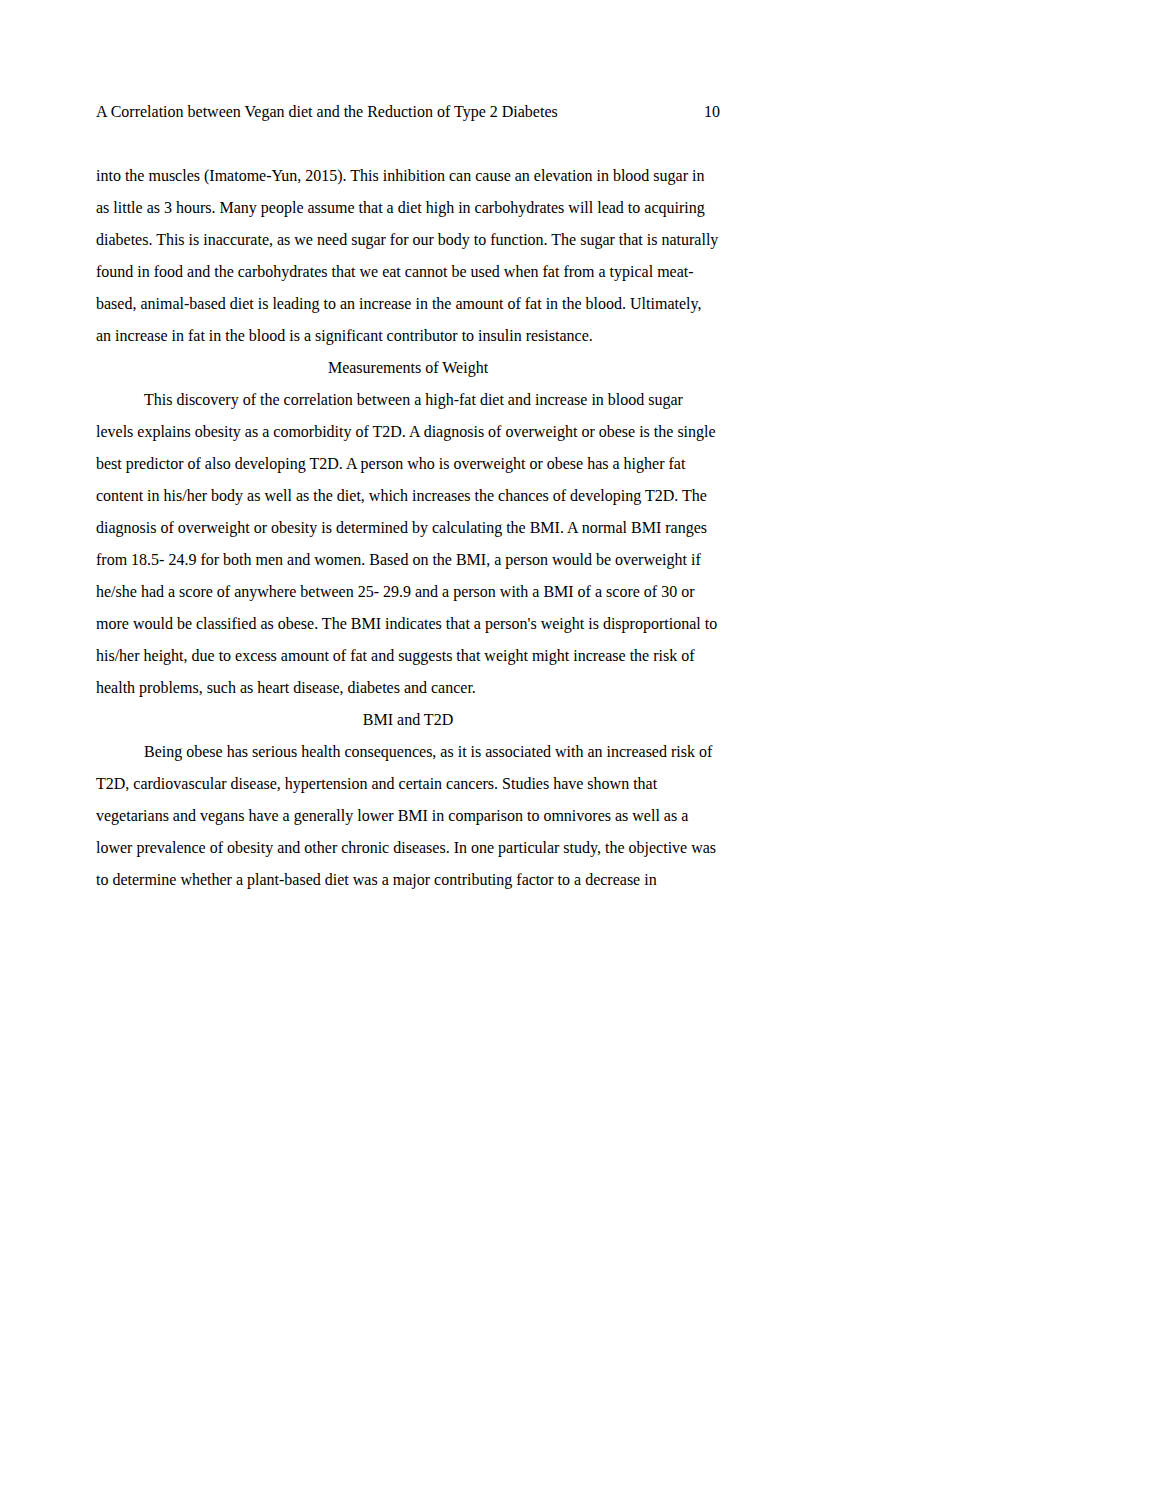A Correlation between Vegan diet and the Reduction of Type 2 Diabetes
10
into the muscles (Imatome-Yun, 2015). This inhibition can cause an elevation in blood sugar in as little as 3 hours. Many people assume that a diet high in carbohydrates will lead to acquiring diabetes. This is inaccurate, as we need sugar for our body to function. The sugar that is naturally found in food and the carbohydrates that we eat cannot be used when fat from a typical meat-based, animal-based diet is leading to an increase in the amount of fat in the blood. Ultimately, an increase in fat in the blood is a significant contributor to insulin resistance.
Measurements of Weight
This discovery of the correlation between a high-fat diet and increase in blood sugar levels explains obesity as a comorbidity of T2D. A diagnosis of overweight or obese is the single best predictor of also developing T2D. A person who is overweight or obese has a higher fat content in his/her body as well as the diet, which increases the chances of developing T2D. The diagnosis of overweight or obesity is determined by calculating the BMI. A normal BMI ranges from 18.5- 24.9 for both men and women. Based on the BMI, a person would be overweight if he/she had a score of anywhere between 25- 29.9 and a person with a BMI of a score of 30 or more would be classified as obese. The BMI indicates that a person's weight is disproportional to his/her height, due to excess amount of fat and suggests that weight might increase the risk of health problems, such as heart disease, diabetes and cancer.
BMI and T2D
Being obese has serious health consequences, as it is associated with an increased risk of T2D, cardiovascular disease, hypertension and certain cancers. Studies have shown that vegetarians and vegans have a generally lower BMI in comparison to omnivores as well as a lower prevalence of obesity and other chronic diseases. In one particular study, the objective was to determine whether a plant-based diet was a major contributing factor to a decrease in